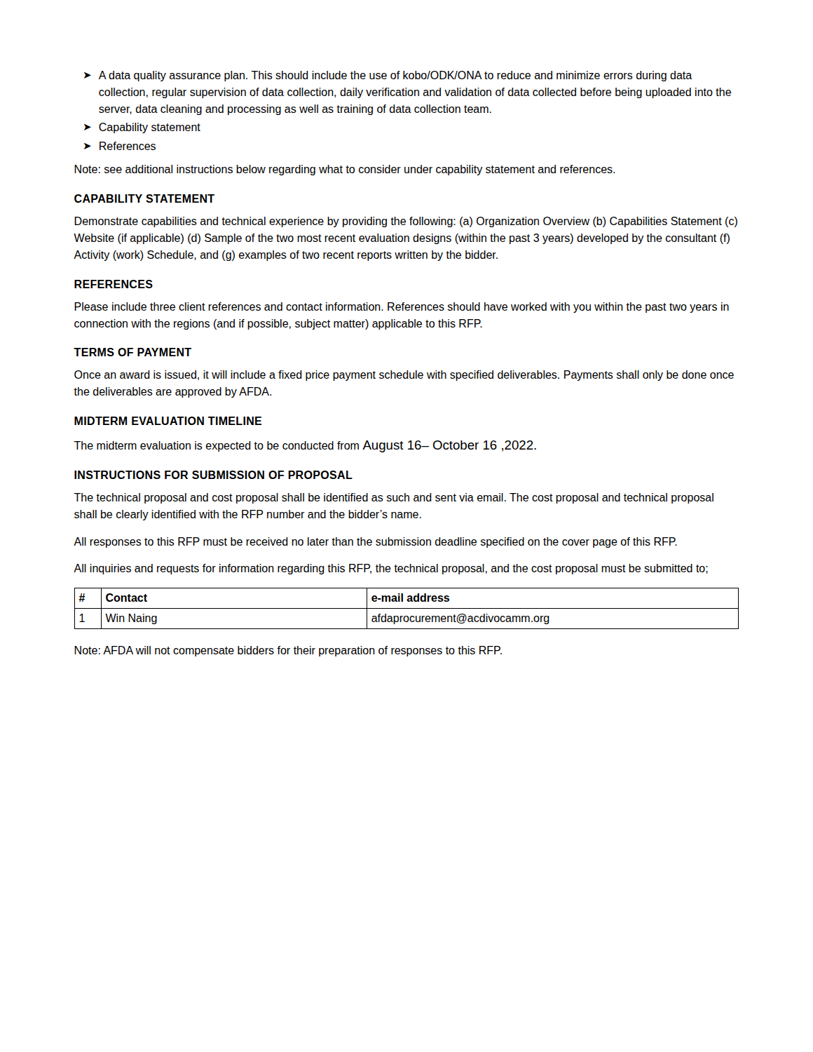A data quality assurance plan. This should include the use of kobo/ODK/ONA to reduce and minimize errors during data collection, regular supervision of data collection, daily verification and validation of data collected before being uploaded into the server, data cleaning and processing as well as training of data collection team.
Capability statement
References
Note: see additional instructions below regarding what to consider under capability statement and references.
CAPABILITY STATEMENT
Demonstrate capabilities and technical experience by providing the following: (a) Organization Overview (b) Capabilities Statement (c) Website (if applicable) (d) Sample of the two most recent evaluation designs (within the past 3 years) developed by the consultant (f) Activity (work) Schedule, and (g) examples of two recent reports written by the bidder.
REFERENCES
Please include three client references and contact information. References should have worked with you within the past two years in connection with the regions (and if possible, subject matter) applicable to this RFP.
TERMS OF PAYMENT
Once an award is issued, it will include a fixed price payment schedule with specified deliverables. Payments shall only be done once the deliverables are approved by AFDA.
MIDTERM EVALUATION TIMELINE
The midterm evaluation is expected to be conducted from August 16– October 16 ,2022.
INSTRUCTIONS FOR SUBMISSION OF PROPOSAL
The technical proposal and cost proposal shall be identified as such and sent via email. The cost proposal and technical proposal shall be clearly identified with the RFP number and the bidder’s name.
All responses to this RFP must be received no later than the submission deadline specified on the cover page of this RFP.
All inquiries and requests for information regarding this RFP, the technical proposal, and the cost proposal must be submitted to;
| # | Contact | e-mail address |
| --- | --- | --- |
| 1 | Win Naing | afdaprocurement@acdivocamm.org |
Note: AFDA will not compensate bidders for their preparation of responses to this RFP.